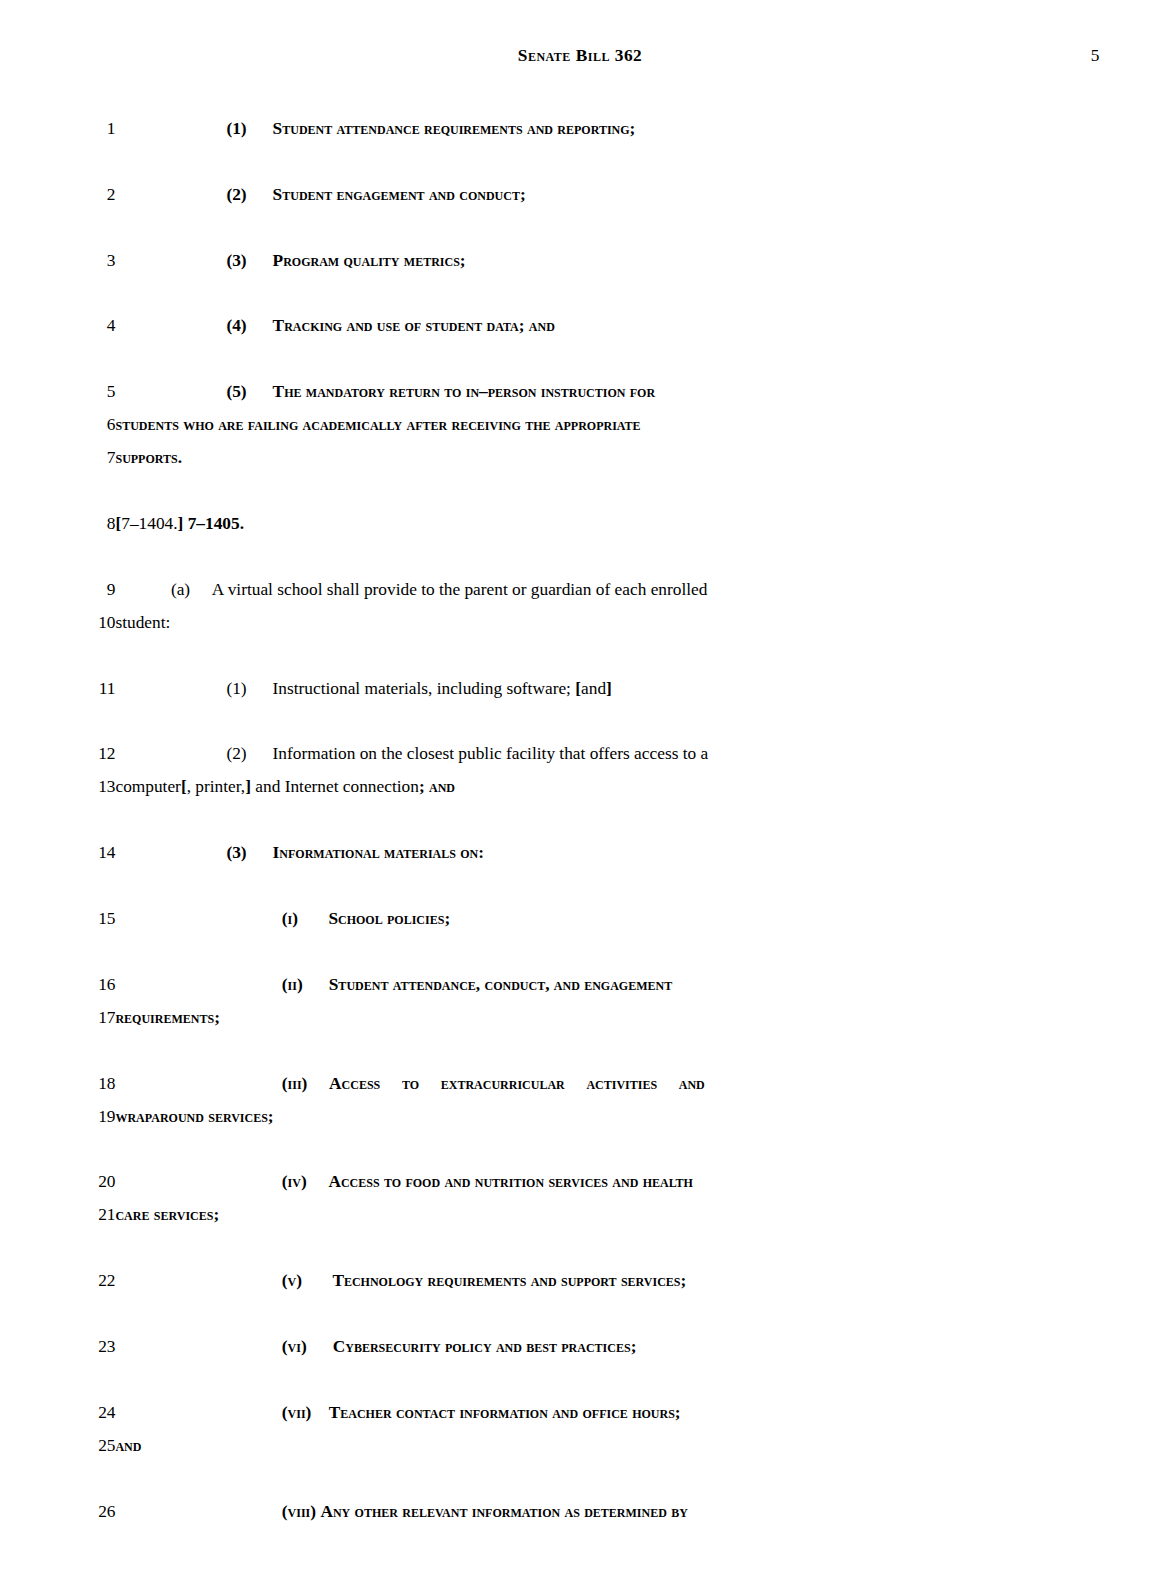Senate Bill 362 5
| 1 | (1) Student attendance requirements and reporting; |
| 2 | (2) Student engagement and conduct; |
| 3 | (3) Program quality metrics; |
| 4 | (4) Tracking and use of student data; and |
| 5 | (5) The mandatory return to in–person instruction for |
| 6 | students who are failing academically after receiving the appropriate |
| 7 | supports. |
| 8 | [ 7–1404. ] 7–1405. |
| 9 | (a) A virtual school shall provide to the parent or guardian of each enrolled |
| 10 | student: |
| 11 | (1) Instructional materials, including software; [ and ] |
| 12 | (2) Information on the closest public facility that offers access to a |
| 13 | computer [ , printer, ] and Internet connection ; and |
| 14 | (3) Informational materials on: |
| 15 | (i) School policies; |
| 16 | (ii) Student attendance, conduct, and engagement |
| 17 | requirements; |
| 18 | (iii) Access to extracurricular activities and |
| 19 | wraparound services; |
| 20 | (iv) Access to food and nutrition services and health |
| 21 | care services; |
| 22 | (v) Technology requirements and support services; |
| 23 | (vi) Cybersecurity policy and best practices; |
| 24 | (vii) Teacher contact information and office hours; |
| 25 | and |
| 26 | (viii) Any other relevant information as determined by |